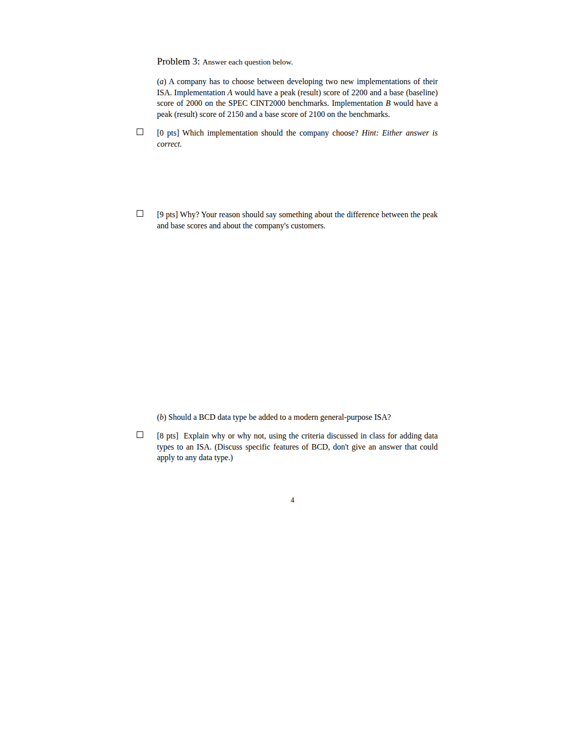Problem 3: Answer each question below.
(a) A company has to choose between developing two new implementations of their ISA. Implementation A would have a peak (result) score of 2200 and a base (baseline) score of 2000 on the SPEC CINT2000 benchmarks. Implementation B would have a peak (result) score of 2150 and a base score of 2100 on the benchmarks.
[0 pts] Which implementation should the company choose? Hint: Either answer is correct.
[9 pts] Why? Your reason should say something about the difference between the peak and base scores and about the company's customers.
(b) Should a BCD data type be added to a modern general-purpose ISA?
[8 pts] Explain why or why not, using the criteria discussed in class for adding data types to an ISA. (Discuss specific features of BCD, don't give an answer that could apply to any data type.)
4